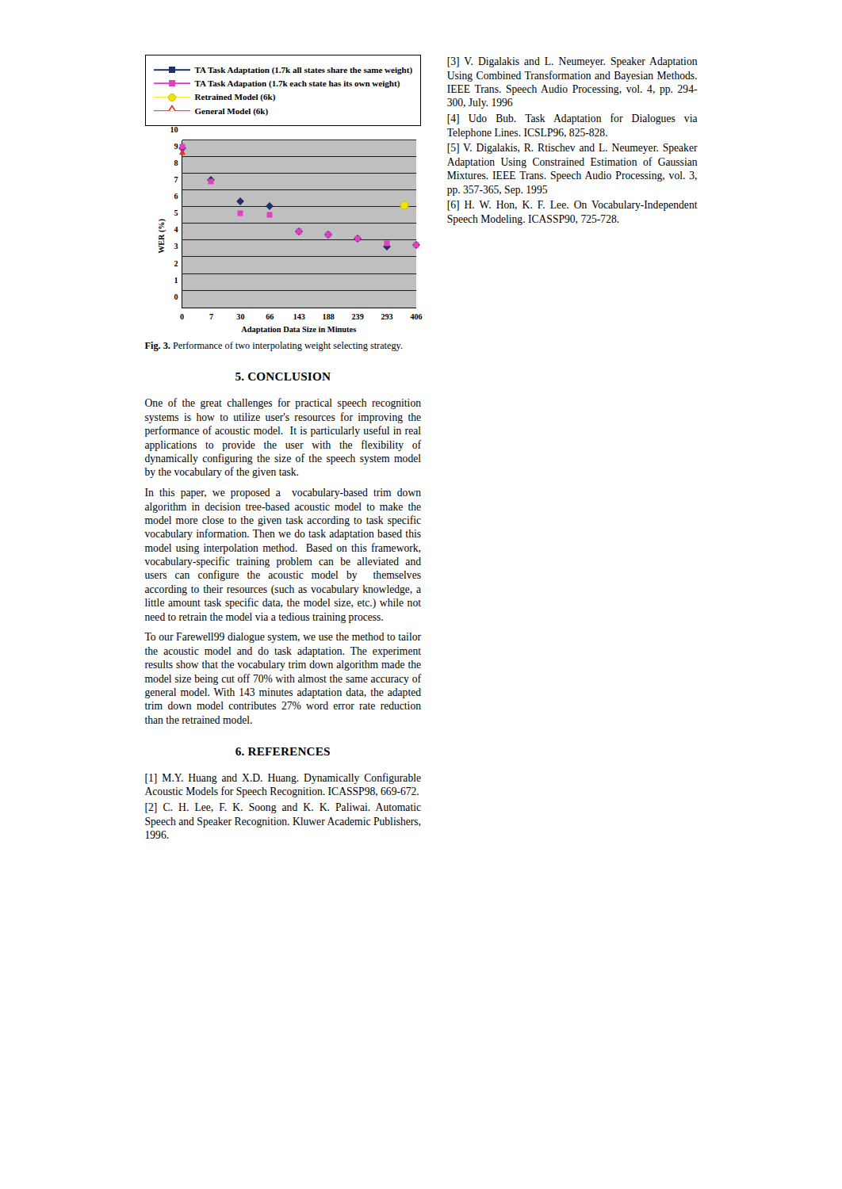TA Task Adaptation (1.7k all states share the same weight)
TA Task Adapation (1.7k each state has its own weight)
Retrained Model (6k)
General Model (6k)
WER (%)
0
1
2
3
4
5
6
7
8
9
10
0
7
30
66
143
188
239
293
406
Adaptation Data Size in Minutes
Fig. 3. Performance of two interpolating weight selecting strategy.
5. CONCLUSION
One of the great challenges for practical speech recognition systems is how to utilize user's resources for improving the performance of acoustic model. It is particularly useful in real applications to provide the user with the flexibility of dynamically configuring the size of the speech system model by the vocabulary of the given task.
In this paper, we proposed a vocabulary-based trim down algorithm in decision tree-based acoustic model to make the model more close to the given task according to task specific vocabulary information. Then we do task adaptation based this model using interpolation method. Based on this framework, vocabulary-specific training problem can be alleviated and users can configure the acoustic model by themselves according to their resources (such as vocabulary knowledge, a little amount task specific data, the model size, etc.) while not need to retrain the model via a tedious training process.
To our Farewell99 dialogue system, we use the method to tailor the acoustic model and do task adaptation. The experiment results show that the vocabulary trim down algorithm made the model size being cut off 70% with almost the same accuracy of general model. With 143 minutes adaptation data, the adapted trim down model contributes 27% word error rate reduction than the retrained model.
6. REFERENCES
[1] M.Y. Huang and X.D. Huang. Dynamically Configurable Acoustic Models for Speech Recognition. ICASSP98, 669-672.
[2] C. H. Lee, F. K. Soong and K. K. Paliwai. Automatic Speech and Speaker Recognition. Kluwer Academic Publishers, 1996.
[3] V. Digalakis and L. Neumeyer. Speaker Adaptation Using Combined Transformation and Bayesian Methods. IEEE Trans. Speech Audio Processing, vol. 4, pp. 294-300, July. 1996
[4] Udo Bub. Task Adaptation for Dialogues via Telephone Lines. ICSLP96, 825-828.
[5] V. Digalakis, R. Rtischev and L. Neumeyer. Speaker Adaptation Using Constrained Estimation of Gaussian Mixtures. IEEE Trans. Speech Audio Processing, vol. 3, pp. 357-365, Sep. 1995
[6] H. W. Hon, K. F. Lee. On Vocabulary-Independent Speech Modeling. ICASSP90, 725-728.